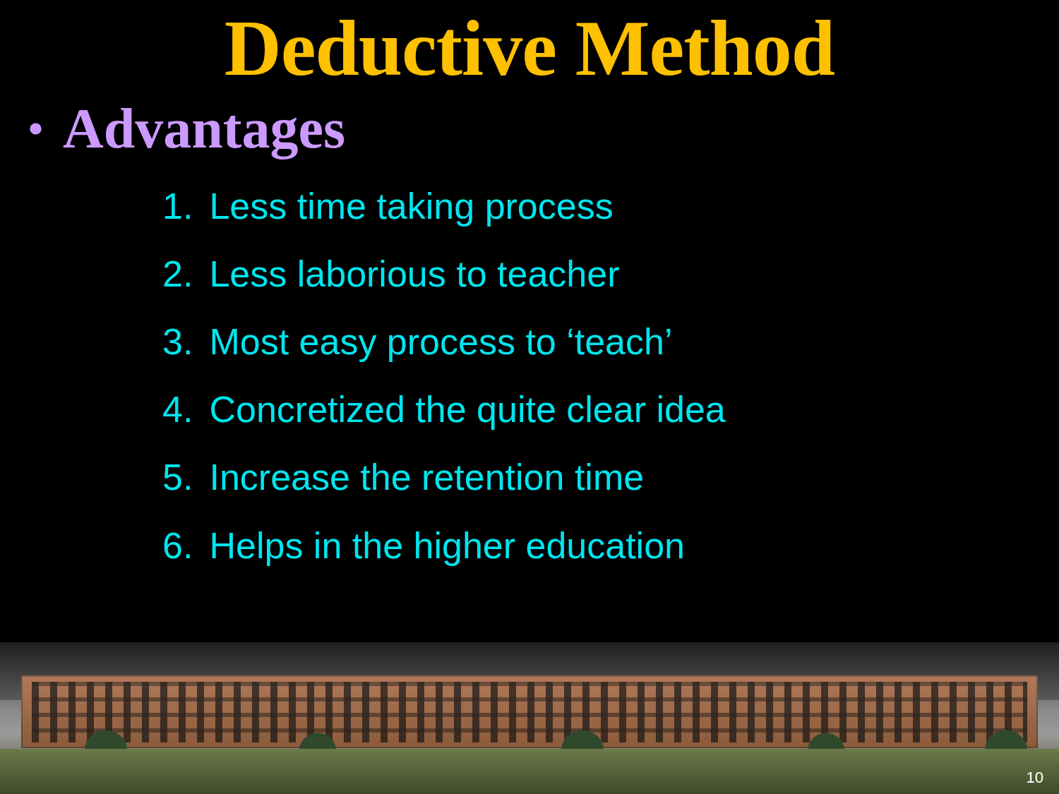Deductive Method
•Advantages
1. Less time taking process
2. Less laborious to teacher
3. Most easy process to ‘teach’
4. Concretized the quite clear idea
5. Increase the retention time
6. Helps in the higher education
10